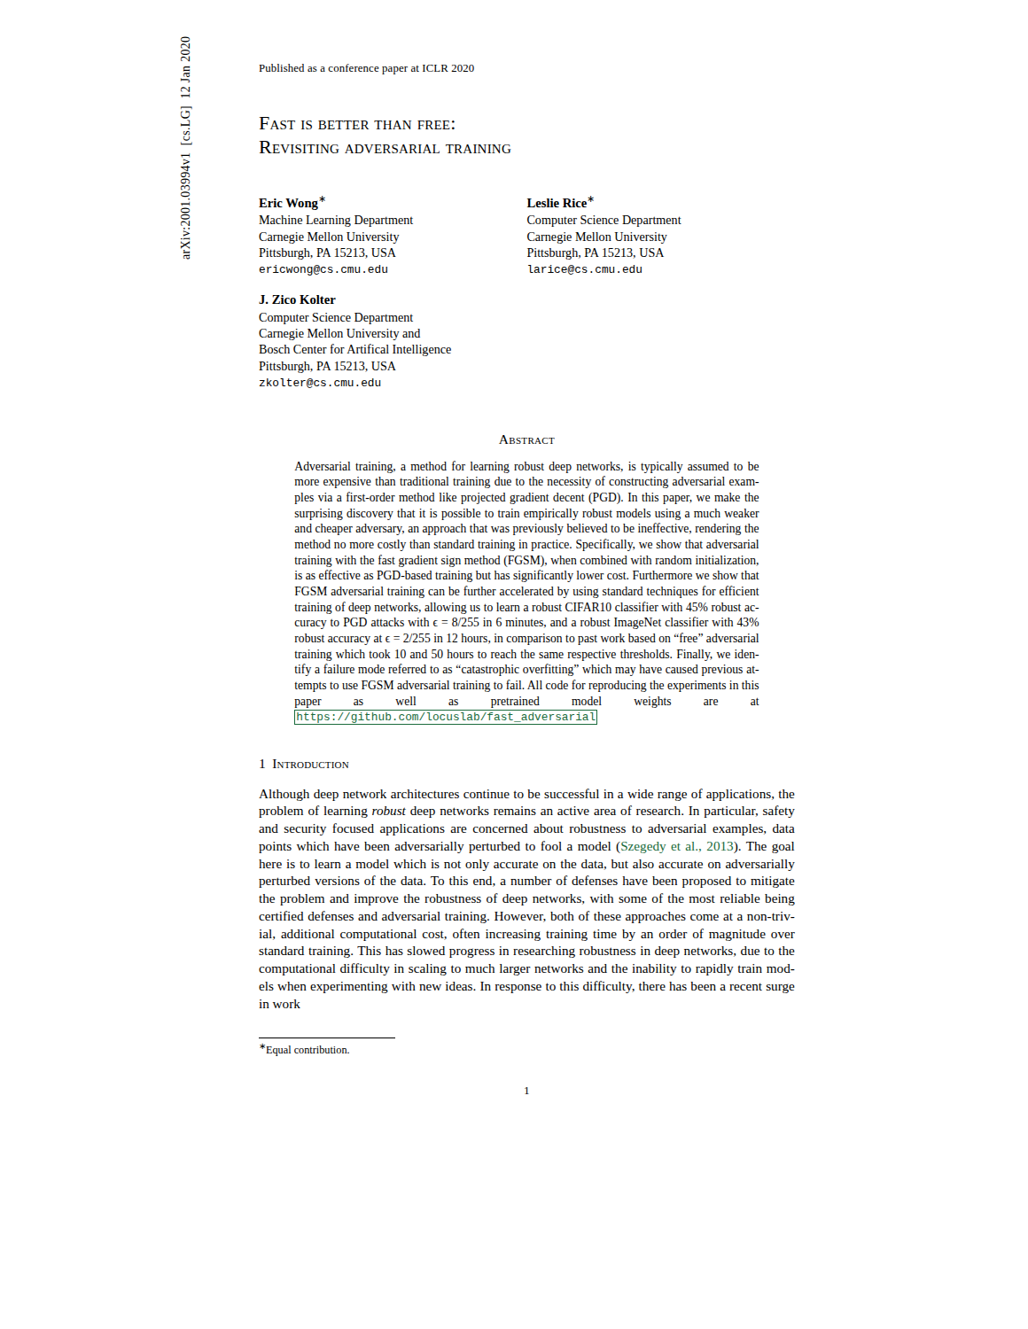arXiv:2001.03994v1 [cs.LG] 12 Jan 2020
Published as a conference paper at ICLR 2020
Fast is better than free:
Revisiting adversarial training
| Eric Wong ∗ Machine Learning Department Carnegie Mellon University Pittsburgh, PA 15213, USA ericwong@cs.cmu.edu | Leslie Rice ∗ Computer Science Department Carnegie Mellon University Pittsburgh, PA 15213, USA larice@cs.cmu.edu |
| J. Zico Kolter Computer Science Department Carnegie Mellon University and Bosch Center for Artifical Intelligence Pittsburgh, PA 15213, USA zkolter@cs.cmu.edu | |
Abstract
Adversarial training, a method for learning robust deep networks, is typically assumed to be more expensive than traditional training due to the necessity of constructing adversarial examples via a first-order method like projected gradient decent (PGD). In this paper, we make the surprising discovery that it is possible to train empirically robust models using a much weaker and cheaper adversary, an approach that was previously believed to be ineffective, rendering the method no more costly than standard training in practice. Specifically, we show that adversarial training with the fast gradient sign method (FGSM), when combined with random initialization, is as effective as PGD-based training but has significantly lower cost. Furthermore we show that FGSM adversarial training can be further accelerated by using standard techniques for efficient training of deep networks, allowing us to learn a robust CIFAR10 classifier with 45% robust accuracy to PGD attacks with ϵ = 8/255 in 6 minutes, and a robust ImageNet classifier with 43% robust accuracy at ϵ = 2/255 in 12 hours, in comparison to past work based on “free” adversarial training which took 10 and 50 hours to reach the same respective thresholds. Finally, we identify a failure mode referred to as “catastrophic overfitting” which may have caused previous attempts to use FGSM adversarial training to fail. All code for reproducing the experiments in this paper as well as pretrained model weights are at https://github.com/locuslab/fast_adversarial
1 Introduction
Although deep network architectures continue to be successful in a wide range of applications, the problem of learning robust deep networks remains an active area of research. In particular, safety and security focused applications are concerned about robustness to adversarial examples, data points which have been adversarially perturbed to fool a model (Szegedy et al., 2013). The goal here is to learn a model which is not only accurate on the data, but also accurate on adversarially perturbed versions of the data. To this end, a number of defenses have been proposed to mitigate the problem and improve the robustness of deep networks, with some of the most reliable being certified defenses and adversarial training. However, both of these approaches come at a non-trivial, additional computational cost, often increasing training time by an order of magnitude over standard training. This has slowed progress in researching robustness in deep networks, due to the computational difficulty in scaling to much larger networks and the inability to rapidly train models when experimenting with new ideas. In response to this difficulty, there has been a recent surge in work
∗Equal contribution.
1